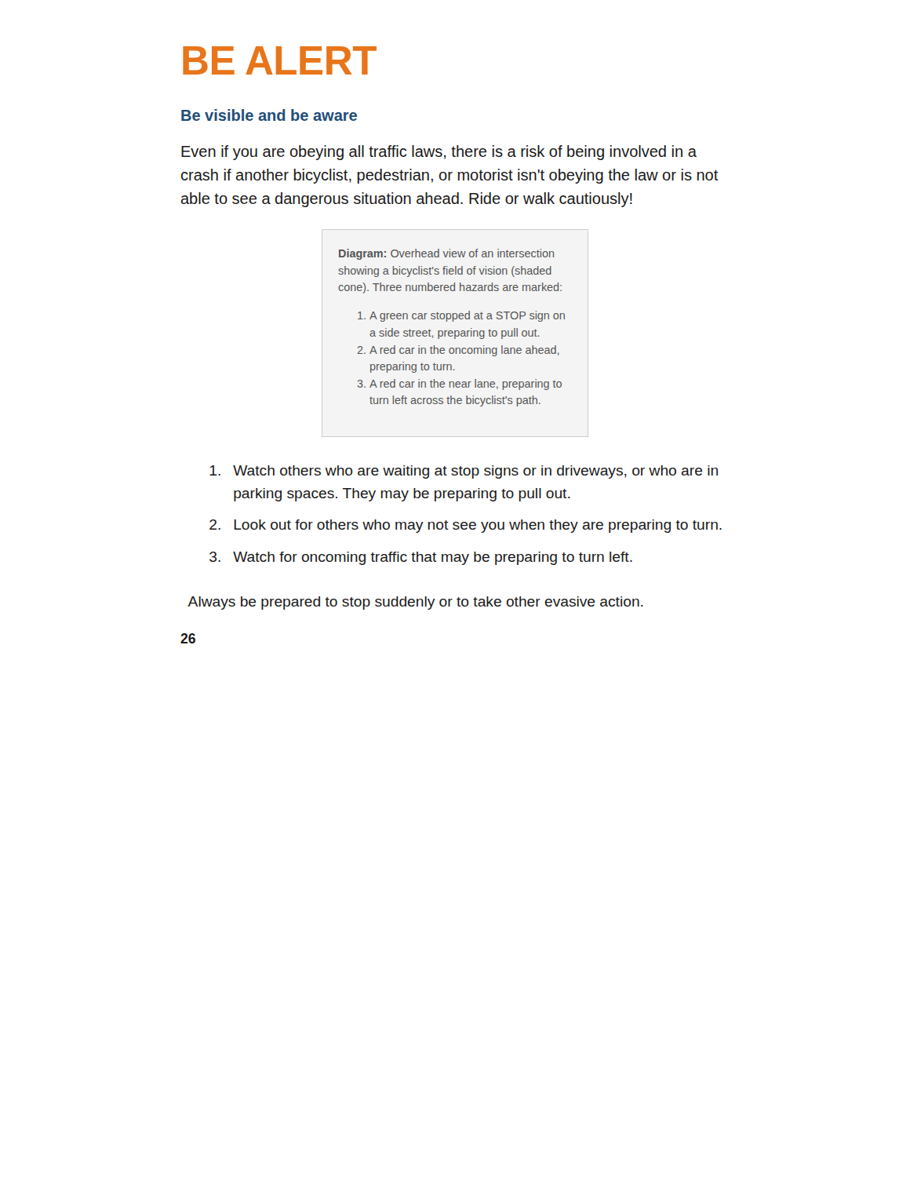BE ALERT
Be visible and be aware
Even if you are obeying all traffic laws, there is a risk of being involved in a crash if another bicyclist, pedestrian, or motorist isn't obeying the law or is not able to see a dangerous situation ahead. Ride or walk cautiously!
Diagram: Overhead view of an intersection showing a bicyclist's field of vision (shaded cone). Three numbered hazards are marked:
A green car stopped at a STOP sign on a side street, preparing to pull out.
A red car in the oncoming lane ahead, preparing to turn.
A red car in the near lane, preparing to turn left across the bicyclist's path.
Watch others who are waiting at stop signs or in driveways, or who are in parking spaces. They may be preparing to pull out.
Look out for others who may not see you when they are preparing to turn.
Watch for oncoming traffic that may be preparing to turn left.
Always be prepared to stop suddenly or to take other evasive action.
26